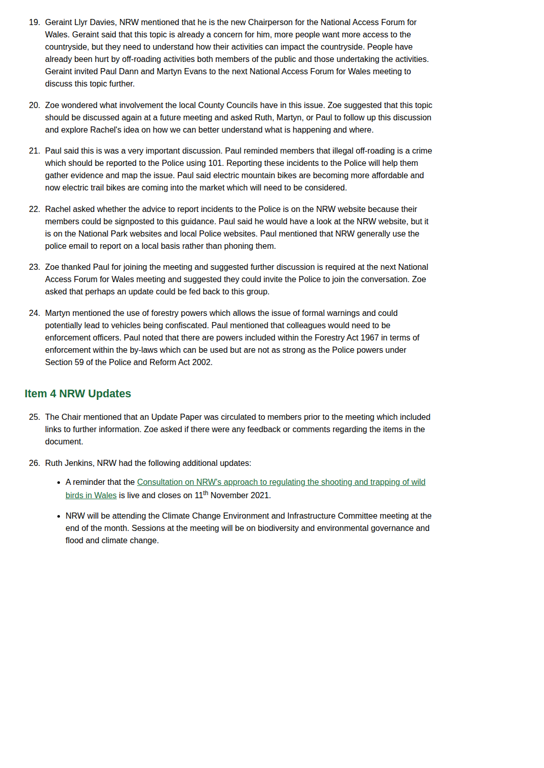Geraint Llyr Davies, NRW mentioned that he is the new Chairperson for the National Access Forum for Wales. Geraint said that this topic is already a concern for him, more people want more access to the countryside, but they need to understand how their activities can impact the countryside. People have already been hurt by off-roading activities both members of the public and those undertaking the activities. Geraint invited Paul Dann and Martyn Evans to the next National Access Forum for Wales meeting to discuss this topic further.
Zoe wondered what involvement the local County Councils have in this issue. Zoe suggested that this topic should be discussed again at a future meeting and asked Ruth, Martyn, or Paul to follow up this discussion and explore Rachel's idea on how we can better understand what is happening and where.
Paul said this is was a very important discussion. Paul reminded members that illegal off-roading is a crime which should be reported to the Police using 101. Reporting these incidents to the Police will help them gather evidence and map the issue. Paul said electric mountain bikes are becoming more affordable and now electric trail bikes are coming into the market which will need to be considered.
Rachel asked whether the advice to report incidents to the Police is on the NRW website because their members could be signposted to this guidance. Paul said he would have a look at the NRW website, but it is on the National Park websites and local Police websites. Paul mentioned that NRW generally use the police email to report on a local basis rather than phoning them.
Zoe thanked Paul for joining the meeting and suggested further discussion is required at the next National Access Forum for Wales meeting and suggested they could invite the Police to join the conversation. Zoe asked that perhaps an update could be fed back to this group.
Martyn mentioned the use of forestry powers which allows the issue of formal warnings and could potentially lead to vehicles being confiscated. Paul mentioned that colleagues would need to be enforcement officers. Paul noted that there are powers included within the Forestry Act 1967 in terms of enforcement within the by-laws which can be used but are not as strong as the Police powers under Section 59 of the Police and Reform Act 2002.
Item 4 NRW Updates
The Chair mentioned that an Update Paper was circulated to members prior to the meeting which included links to further information. Zoe asked if there were any feedback or comments regarding the items in the document.
Ruth Jenkins, NRW had the following additional updates:
A reminder that the Consultation on NRW's approach to regulating the shooting and trapping of wild birds in Wales is live and closes on 11th November 2021.
NRW will be attending the Climate Change Environment and Infrastructure Committee meeting at the end of the month. Sessions at the meeting will be on biodiversity and environmental governance and flood and climate change.